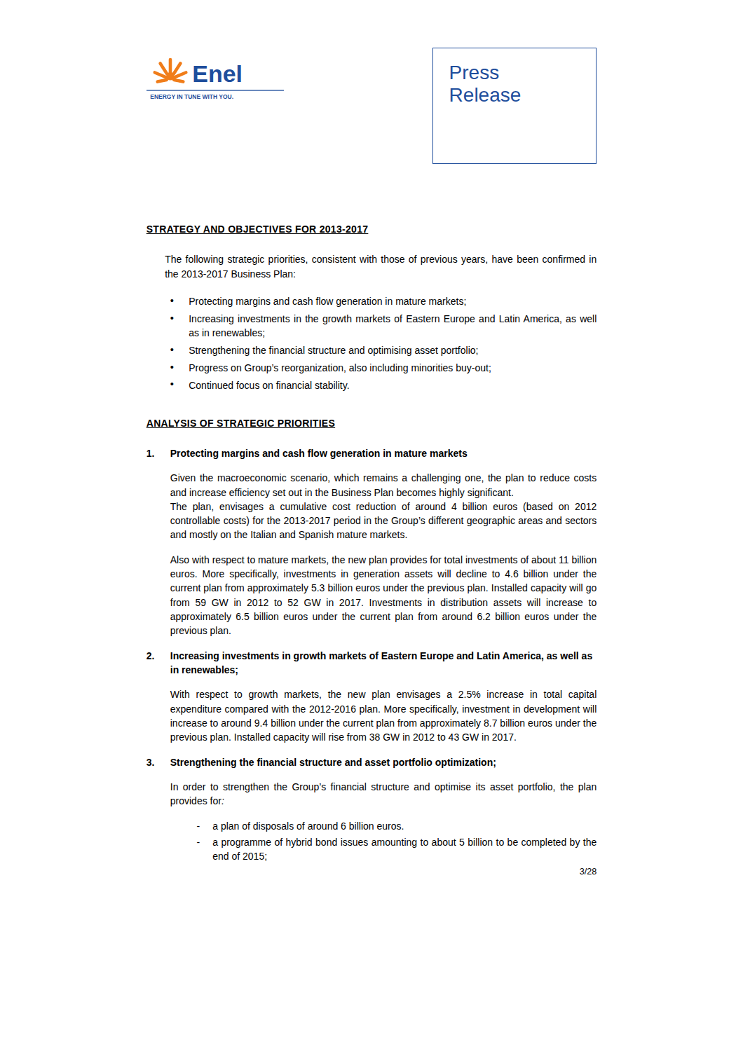Press Release
STRATEGY AND OBJECTIVES FOR 2013-2017
The following strategic priorities, consistent with those of previous years, have been confirmed in the 2013-2017 Business Plan:
Protecting margins and cash flow generation in mature markets;
Increasing investments in the growth markets of Eastern Europe and Latin America, as well as in renewables;
Strengthening the financial structure and optimising asset portfolio;
Progress on Group’s reorganization, also including minorities buy-out;
Continued focus on financial stability.
ANALYSIS OF STRATEGIC PRIORITIES
Protecting margins and cash flow generation in mature markets
Given the macroeconomic scenario, which remains a challenging one, the plan to reduce costs and increase efficiency set out in the Business Plan becomes highly significant.
The plan, envisages a cumulative cost reduction of around 4 billion euros (based on 2012 controllable costs) for the 2013-2017 period in the Group’s different geographic areas and sectors and mostly on the Italian and Spanish mature markets.
Also with respect to mature markets, the new plan provides for total investments of about 11 billion euros. More specifically, investments in generation assets will decline to 4.6 billion under the current plan from approximately 5.3 billion euros under the previous plan. Installed capacity will go from 59 GW in 2012 to 52 GW in 2017. Investments in distribution assets will increase to approximately 6.5 billion euros under the current plan from around 6.2 billion euros under the previous plan.
Increasing investments in growth markets of Eastern Europe and Latin America, as well as in renewables;
With respect to growth markets, the new plan envisages a 2.5% increase in total capital expenditure compared with the 2012-2016 plan. More specifically, investment in development will increase to around 9.4 billion under the current plan from approximately 8.7 billion euros under the previous plan. Installed capacity will rise from 38 GW in 2012 to 43 GW in 2017.
Strengthening the financial structure and asset portfolio optimization;
In order to strengthen the Group’s financial structure and optimise its asset portfolio, the plan provides for:
a plan of disposals of around 6 billion euros.
a programme of hybrid bond issues amounting to about 5 billion to be completed by the end of 2015;
3/28